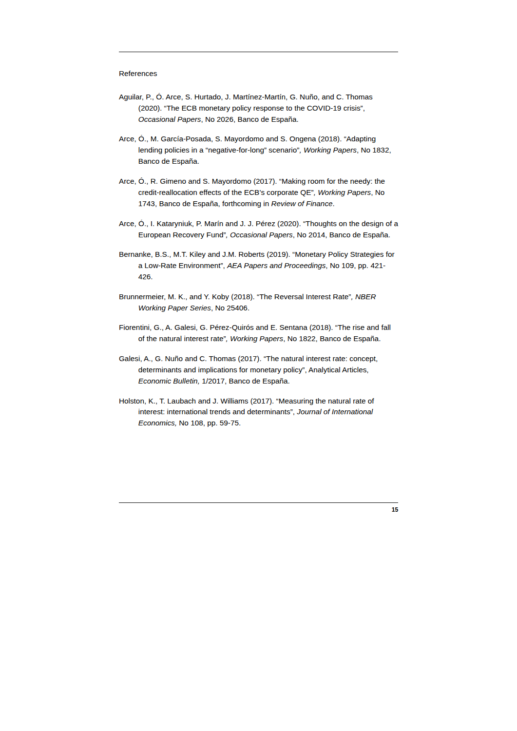References
Aguilar, P., Ó. Arce, S. Hurtado, J. Martínez-Martín, G. Nuño, and C. Thomas (2020). “The ECB monetary policy response to the COVID-19 crisis”, Occasional Papers, No 2026, Banco de España.
Arce, Ó., M. García-Posada, S. Mayordomo and S. Ongena (2018). “Adapting lending policies in a “negative-for-long” scenario”, Working Papers, No 1832, Banco de España.
Arce, Ó., R. Gimeno and S. Mayordomo (2017). “Making room for the needy: the credit-reallocation effects of the ECB’s corporate QE”, Working Papers, No 1743, Banco de España, forthcoming in Review of Finance.
Arce, Ó., I. Kataryniuk, P. Marín and J. J. Pérez (2020). “Thoughts on the design of a European Recovery Fund”, Occasional Papers, No 2014, Banco de España.
Bernanke, B.S., M.T. Kiley and J.M. Roberts (2019). “Monetary Policy Strategies for a Low-Rate Environment”, AEA Papers and Proceedings, No 109, pp. 421-426.
Brunnermeier, M. K., and Y. Koby (2018). “The Reversal Interest Rate”, NBER Working Paper Series, No 25406.
Fiorentini, G., A. Galesi, G. Pérez-Quirós and E. Sentana (2018). “The rise and fall of the natural interest rate”, Working Papers, No 1822, Banco de España.
Galesi, A., G. Nuño and C. Thomas (2017). “The natural interest rate: concept, determinants and implications for monetary policy”, Analytical Articles, Economic Bulletin, 1/2017, Banco de España.
Holston, K., T. Laubach and J. Williams (2017). “Measuring the natural rate of interest: international trends and determinants”, Journal of International Economics, No 108, pp. 59-75.
15